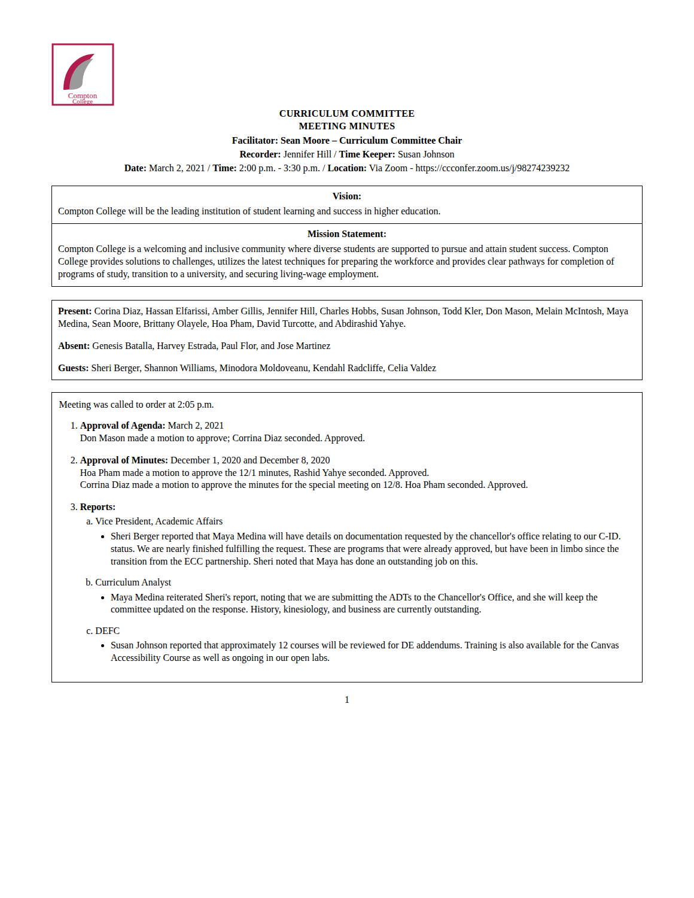Compton College
CURRICULUM COMMITTEE
MEETING MINUTES
Facilitator: Sean Moore – Curriculum Committee Chair
Recorder: Jennifer Hill / Time Keeper: Susan Johnson
Date: March 2, 2021 / Time: 2:00 p.m. - 3:30 p.m. / Location: Via Zoom - https://ccconfer.zoom.us/j/98274239232
Vision:
Compton College will be the leading institution of student learning and success in higher education.
Mission Statement:
Compton College is a welcoming and inclusive community where diverse students are supported to pursue and attain student success. Compton College provides solutions to challenges, utilizes the latest techniques for preparing the workforce and provides clear pathways for completion of programs of study, transition to a university, and securing living-wage employment.
Present: Corina Diaz, Hassan Elfarissi, Amber Gillis, Jennifer Hill, Charles Hobbs, Susan Johnson, Todd Kler, Don Mason, Melain McIntosh, Maya Medina, Sean Moore, Brittany Olayele, Hoa Pham, David Turcotte, and Abdirashid Yahye.
Absent: Genesis Batalla, Harvey Estrada, Paul Flor, and Jose Martinez
Guests: Sheri Berger, Shannon Williams, Minodora Moldoveanu, Kendahl Radcliffe, Celia Valdez
Meeting was called to order at 2:05 p.m.
Approval of Agenda: March 2, 2021
Don Mason made a motion to approve; Corrina Diaz seconded. Approved.
Approval of Minutes: December 1, 2020 and December 8, 2020
Hoa Pham made a motion to approve the 12/1 minutes, Rashid Yahye seconded. Approved.
Corrina Diaz made a motion to approve the minutes for the special meeting on 12/8. Hoa Pham seconded. Approved.
Reports:
Vice President, Academic Affairs
Sheri Berger reported that Maya Medina will have details on documentation requested by the chancellor's office relating to our C-ID. status. We are nearly finished fulfilling the request. These are programs that were already approved, but have been in limbo since the transition from the ECC partnership. Sheri noted that Maya has done an outstanding job on this.
Curriculum Analyst
Maya Medina reiterated Sheri's report, noting that we are submitting the ADTs to the Chancellor's Office, and she will keep the committee updated on the response. History, kinesiology, and business are currently outstanding.
DEFC
Susan Johnson reported that approximately 12 courses will be reviewed for DE addendums. Training is also available for the Canvas Accessibility Course as well as ongoing in our open labs.
1